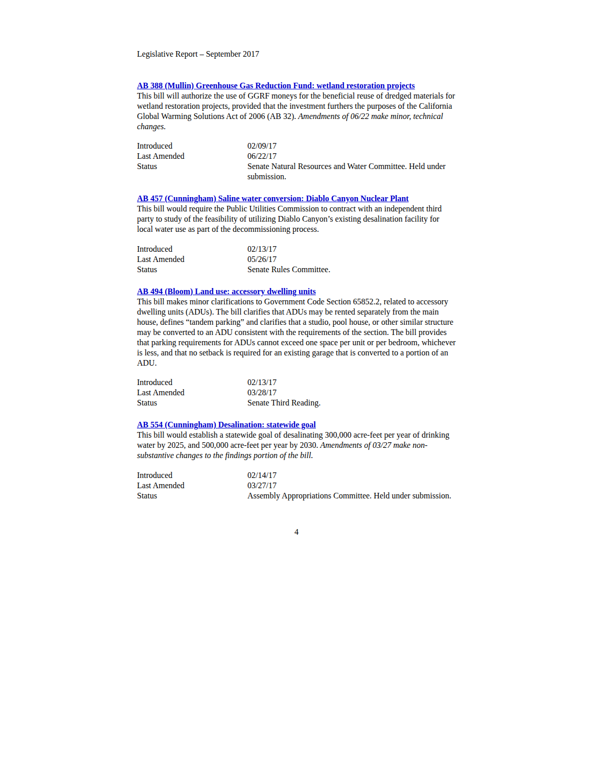Legislative Report – September 2017
AB 388 (Mullin) Greenhouse Gas Reduction Fund: wetland restoration projects
This bill will authorize the use of GGRF moneys for the beneficial reuse of dredged materials for wetland restoration projects, provided that the investment furthers the purposes of the California Global Warming Solutions Act of 2006 (AB 32). Amendments of 06/22 make minor, technical changes.
| Introduced | 02/09/17 |
| Last Amended | 06/22/17 |
| Status | Senate Natural Resources and Water Committee. Held under submission. |
AB 457 (Cunningham) Saline water conversion: Diablo Canyon Nuclear Plant
This bill would require the Public Utilities Commission to contract with an independent third party to study of the feasibility of utilizing Diablo Canyon’s existing desalination facility for local water use as part of the decommissioning process.
| Introduced | 02/13/17 |
| Last Amended | 05/26/17 |
| Status | Senate Rules Committee. |
AB 494 (Bloom) Land use: accessory dwelling units
This bill makes minor clarifications to Government Code Section 65852.2, related to accessory dwelling units (ADUs). The bill clarifies that ADUs may be rented separately from the main house, defines “tandem parking” and clarifies that a studio, pool house, or other similar structure may be converted to an ADU consistent with the requirements of the section. The bill provides that parking requirements for ADUs cannot exceed one space per unit or per bedroom, whichever is less, and that no setback is required for an existing garage that is converted to a portion of an ADU.
| Introduced | 02/13/17 |
| Last Amended | 03/28/17 |
| Status | Senate Third Reading. |
AB 554 (Cunningham) Desalination: statewide goal
This bill would establish a statewide goal of desalinating 300,000 acre-feet per year of drinking water by 2025, and 500,000 acre-feet per year by 2030. Amendments of 03/27 make non-substantive changes to the findings portion of the bill.
| Introduced | 02/14/17 |
| Last Amended | 03/27/17 |
| Status | Assembly Appropriations Committee. Held under submission. |
4